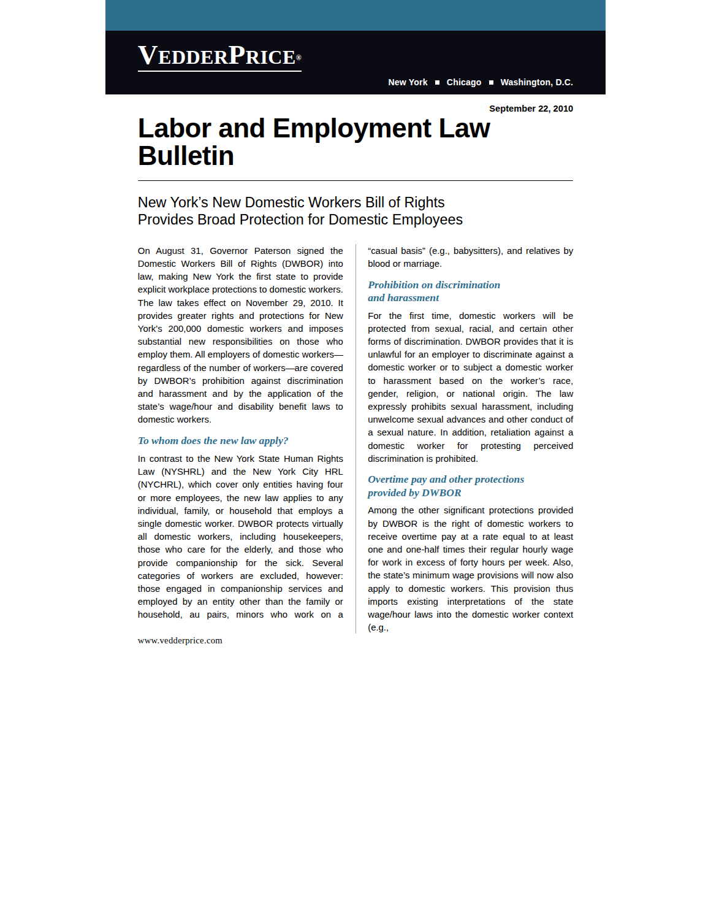VEDDER PRICE®
New York Chicago Washington, D.C.
September 22, 2010
Labor and Employment Law Bulletin
New York’s New Domestic Workers Bill of Rights
Provides Broad Protection for Domestic Employees
On August 31, Governor Paterson signed the Domestic Workers Bill of Rights (DWBOR) into law, making New York the first state to provide explicit workplace protections to domestic workers. The law takes effect on November 29, 2010. It provides greater rights and protections for New York’s 200,000 domestic workers and imposes substantial new responsibilities on those who employ them. All employers of domestic workers—regardless of the number of workers—are covered by DWBOR’s prohibition against discrimination and harassment and by the application of the state’s wage/hour and disability benefit laws to domestic workers.
To whom does the new law apply?
In contrast to the New York State Human Rights Law (NYSHRL) and the New York City HRL (NYCHRL), which cover only entities having four or more employees, the new law applies to any individual, family, or household that employs a single domestic worker. DWBOR protects virtually all domestic workers, including housekeepers, those who care for the elderly, and those who provide companionship for the sick. Several categories of workers are excluded, however: those engaged in companionship services and employed by an entity other than the family or household, au pairs, minors who work on a “casual basis” (e.g., babysitters), and relatives by blood or marriage.
Prohibition on discrimination
and harassment
For the first time, domestic workers will be protected from sexual, racial, and certain other forms of discrimination. DWBOR provides that it is unlawful for an employer to discriminate against a domestic worker or to subject a domestic worker to harassment based on the worker’s race, gender, religion, or national origin. The law expressly prohibits sexual harassment, including unwelcome sexual advances and other conduct of a sexual nature. In addition, retaliation against a domestic worker for protesting perceived discrimination is prohibited.
Overtime pay and other protections
provided by DWBOR
Among the other significant protections provided by DWBOR is the right of domestic workers to receive overtime pay at a rate equal to at least one and one-half times their regular hourly wage for work in excess of forty hours per week. Also, the state’s minimum wage provisions will now also apply to domestic workers. This provision thus imports existing interpretations of the state wage/hour laws into the domestic worker context (e.g.,
www.vedderprice.com